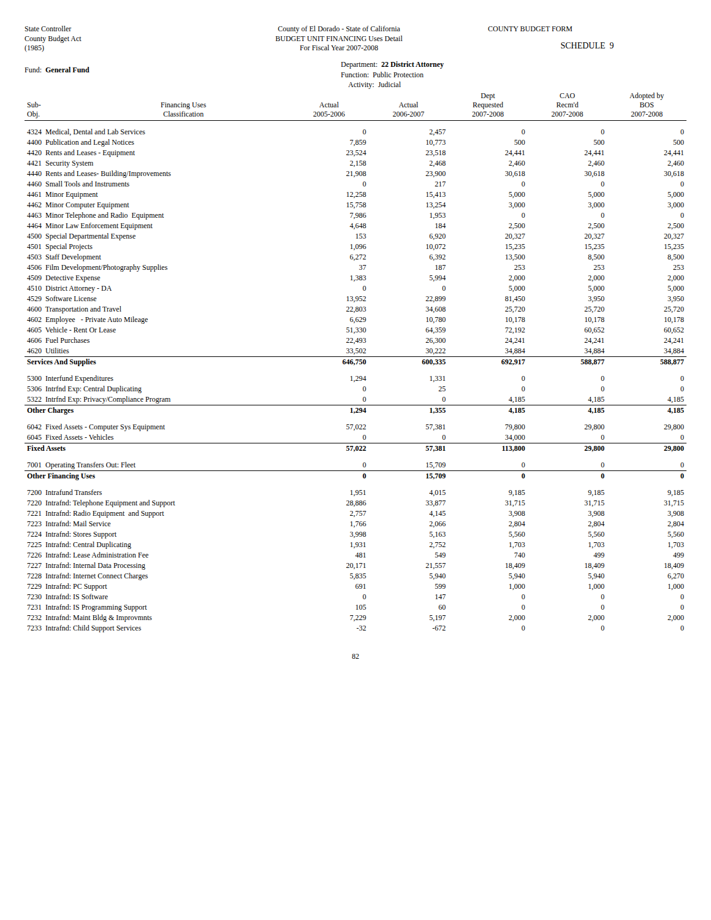State Controller
County Budget Act
(1985)
County of El Dorado - State of California
BUDGET UNIT FINANCING Uses Detail
For Fiscal Year 2007-2008
COUNTY BUDGET FORM
SCHEDULE 9
Fund: General Fund
Department: 22 District Attorney
Function: Public Protection
Activity: Judicial
| Sub- Obj. | Financing Uses Classification | Actual 2005-2006 | Actual 2006-2007 | Dept Requested 2007-2008 | CAO Recm'd 2007-2008 | Adopted by BOS 2007-2008 |
| --- | --- | --- | --- | --- | --- | --- |
| 4324 Medical, Dental and Lab Services | 0 | 2,457 | 0 | 0 | 0 |
| 4400 Publication and Legal Notices | 7,859 | 10,773 | 500 | 500 | 500 |
| 4420 Rents and Leases - Equipment | 23,524 | 23,518 | 24,441 | 24,441 | 24,441 |
| 4421 Security System | 2,158 | 2,468 | 2,460 | 2,460 | 2,460 |
| 4440 Rents and Leases- Building/Improvements | 21,908 | 23,900 | 30,618 | 30,618 | 30,618 |
| 4460 Small Tools and Instruments | 0 | 217 | 0 | 0 | 0 |
| 4461 Minor Equipment | 12,258 | 15,413 | 5,000 | 5,000 | 5,000 |
| 4462 Minor Computer Equipment | 15,758 | 13,254 | 3,000 | 3,000 | 3,000 |
| 4463 Minor Telephone and Radio Equipment | 7,986 | 1,953 | 0 | 0 | 0 |
| 4464 Minor Law Enforcement Equipment | 4,648 | 184 | 2,500 | 2,500 | 2,500 |
| 4500 Special Departmental Expense | 153 | 6,920 | 20,327 | 20,327 | 20,327 |
| 4501 Special Projects | 1,096 | 10,072 | 15,235 | 15,235 | 15,235 |
| 4503 Staff Development | 6,272 | 6,392 | 13,500 | 8,500 | 8,500 |
| 4506 Film Development/Photography Supplies | 37 | 187 | 253 | 253 | 253 |
| 4509 Detective Expense | 1,383 | 5,994 | 2,000 | 2,000 | 2,000 |
| 4510 District Attorney - DA | 0 | 0 | 5,000 | 5,000 | 5,000 |
| 4529 Software License | 13,952 | 22,899 | 81,450 | 3,950 | 3,950 |
| 4600 Transportation and Travel | 22,803 | 34,608 | 25,720 | 25,720 | 25,720 |
| 4602 Employee - Private Auto Mileage | 6,629 | 10,780 | 10,178 | 10,178 | 10,178 |
| 4605 Vehicle - Rent Or Lease | 51,330 | 64,359 | 72,192 | 60,652 | 60,652 |
| 4606 Fuel Purchases | 22,493 | 26,300 | 24,241 | 24,241 | 24,241 |
| 4620 Utilities | 33,502 | 30,222 | 34,884 | 34,884 | 34,884 |
| Services And Supplies | 646,750 | 600,335 | 692,917 | 588,877 | 588,877 |
| 5300 Interfund Expenditures | 1,294 | 1,331 | 0 | 0 | 0 |
| 5306 Intrfnd Exp: Central Duplicating | 0 | 25 | 0 | 0 | 0 |
| 5322 Intrfnd Exp: Privacy/Compliance Program | 0 | 0 | 4,185 | 4,185 | 4,185 |
| Other Charges | 1,294 | 1,355 | 4,185 | 4,185 | 4,185 |
| 6042 Fixed Assets - Computer Sys Equipment | 57,022 | 57,381 | 79,800 | 29,800 | 29,800 |
| 6045 Fixed Assets - Vehicles | 0 | 0 | 34,000 | 0 | 0 |
| Fixed Assets | 57,022 | 57,381 | 113,800 | 29,800 | 29,800 |
| 7001 Operating Transfers Out: Fleet | 0 | 15,709 | 0 | 0 | 0 |
| Other Financing Uses | 0 | 15,709 | 0 | 0 | 0 |
| 7200 Intrafund Transfers | 1,951 | 4,015 | 9,185 | 9,185 | 9,185 |
| 7220 Intrafnd: Telephone Equipment and Support | 28,886 | 33,877 | 31,715 | 31,715 | 31,715 |
| 7221 Intrafnd: Radio Equipment and Support | 2,757 | 4,145 | 3,908 | 3,908 | 3,908 |
| 7223 Intrafnd: Mail Service | 1,766 | 2,066 | 2,804 | 2,804 | 2,804 |
| 7224 Intrafnd: Stores Support | 3,998 | 5,163 | 5,560 | 5,560 | 5,560 |
| 7225 Intrafnd: Central Duplicating | 1,931 | 2,752 | 1,703 | 1,703 | 1,703 |
| 7226 Intrafnd: Lease Administration Fee | 481 | 549 | 740 | 499 | 499 |
| 7227 Intrafnd: Internal Data Processing | 20,171 | 21,557 | 18,409 | 18,409 | 18,409 |
| 7228 Intrafnd: Internet Connect Charges | 5,835 | 5,940 | 5,940 | 5,940 | 6,270 |
| 7229 Intrafnd: PC Support | 691 | 599 | 1,000 | 1,000 | 1,000 |
| 7230 Intrafnd: IS Software | 0 | 147 | 0 | 0 | 0 |
| 7231 Intrafnd: IS Programming Support | 105 | 60 | 0 | 0 | 0 |
| 7232 Intrafnd: Maint Bldg & Improvmnts | 7,229 | 5,197 | 2,000 | 2,000 | 2,000 |
| 7233 Intrafnd: Child Support Services | -32 | -672 | 0 | 0 | 0 |
82